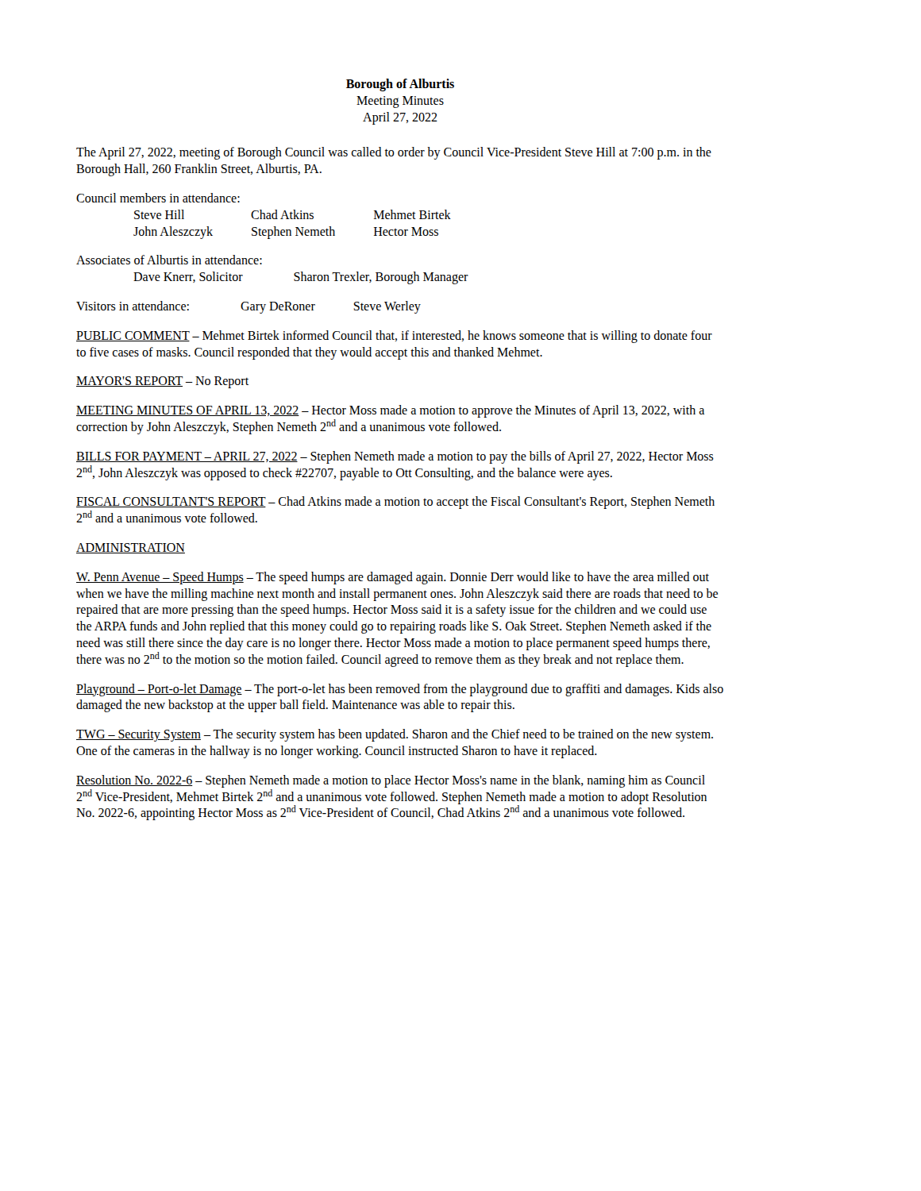Borough of Alburtis
Meeting Minutes
April 27, 2022
The April 27, 2022, meeting of Borough Council was called to order by Council Vice-President Steve Hill at 7:00 p.m. in the Borough Hall, 260 Franklin Street, Alburtis, PA.
Council members in attendance:
| Steve Hill | Chad Atkins | Mehmet Birtek |
| John Aleszczyk | Stephen Nemeth | Hector Moss |
Associates of Alburtis in attendance:
| Dave Knerr, Solicitor | Sharon Trexler, Borough Manager |
Visitors in attendance: Gary DeRoner Steve Werley
PUBLIC COMMENT – Mehmet Birtek informed Council that, if interested, he knows someone that is willing to donate four to five cases of masks. Council responded that they would accept this and thanked Mehmet.
MAYOR'S REPORT – No Report
MEETING MINUTES OF APRIL 13, 2022 – Hector Moss made a motion to approve the Minutes of April 13, 2022, with a correction by John Aleszczyk, Stephen Nemeth 2nd and a unanimous vote followed.
BILLS FOR PAYMENT – APRIL 27, 2022 – Stephen Nemeth made a motion to pay the bills of April 27, 2022, Hector Moss 2nd, John Aleszczyk was opposed to check #22707, payable to Ott Consulting, and the balance were ayes.
FISCAL CONSULTANT'S REPORT – Chad Atkins made a motion to accept the Fiscal Consultant's Report, Stephen Nemeth 2nd and a unanimous vote followed.
ADMINISTRATION
W. Penn Avenue – Speed Humps – The speed humps are damaged again. Donnie Derr would like to have the area milled out when we have the milling machine next month and install permanent ones. John Aleszczyk said there are roads that need to be repaired that are more pressing than the speed humps. Hector Moss said it is a safety issue for the children and we could use the ARPA funds and John replied that this money could go to repairing roads like S. Oak Street. Stephen Nemeth asked if the need was still there since the day care is no longer there. Hector Moss made a motion to place permanent speed humps there, there was no 2nd to the motion so the motion failed. Council agreed to remove them as they break and not replace them.
Playground – Port-o-let Damage – The port-o-let has been removed from the playground due to graffiti and damages. Kids also damaged the new backstop at the upper ball field. Maintenance was able to repair this.
TWG – Security System – The security system has been updated. Sharon and the Chief need to be trained on the new system. One of the cameras in the hallway is no longer working. Council instructed Sharon to have it replaced.
Resolution No. 2022-6 – Stephen Nemeth made a motion to place Hector Moss's name in the blank, naming him as Council 2nd Vice-President, Mehmet Birtek 2nd and a unanimous vote followed. Stephen Nemeth made a motion to adopt Resolution No. 2022-6, appointing Hector Moss as 2nd Vice-President of Council, Chad Atkins 2nd and a unanimous vote followed.